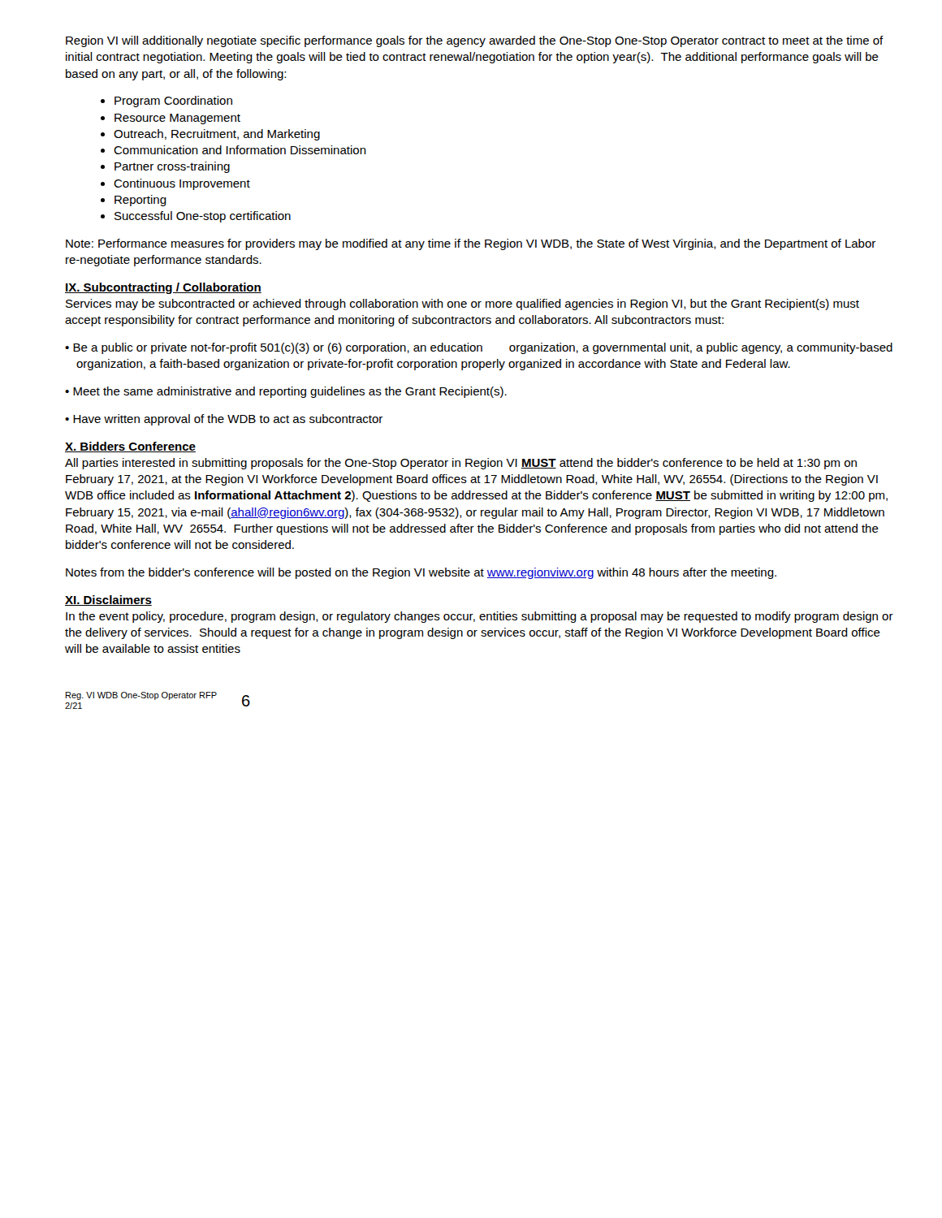Region VI will additionally negotiate specific performance goals for the agency awarded the One-Stop One-Stop Operator contract to meet at the time of initial contract negotiation. Meeting the goals will be tied to contract renewal/negotiation for the option year(s). The additional performance goals will be based on any part, or all, of the following:
Program Coordination
Resource Management
Outreach, Recruitment, and Marketing
Communication and Information Dissemination
Partner cross-training
Continuous Improvement
Reporting
Successful One-stop certification
Note: Performance measures for providers may be modified at any time if the Region VI WDB, the State of West Virginia, and the Department of Labor re-negotiate performance standards.
IX. Subcontracting / Collaboration
Services may be subcontracted or achieved through collaboration with one or more qualified agencies in Region VI, but the Grant Recipient(s) must accept responsibility for contract performance and monitoring of subcontractors and collaborators. All subcontractors must:
• Be a public or private not-for-profit 501(c)(3) or (6) corporation, an education organization, a governmental unit, a public agency, a community-based organization, a faith-based organization or private-for-profit corporation properly organized in accordance with State and Federal law.
• Meet the same administrative and reporting guidelines as the Grant Recipient(s).
• Have written approval of the WDB to act as subcontractor
X. Bidders Conference
All parties interested in submitting proposals for the One-Stop Operator in Region VI MUST attend the bidder's conference to be held at 1:30 pm on February 17, 2021, at the Region VI Workforce Development Board offices at 17 Middletown Road, White Hall, WV, 26554. (Directions to the Region VI WDB office included as Informational Attachment 2). Questions to be addressed at the Bidder's conference MUST be submitted in writing by 12:00 pm, February 15, 2021, via e-mail (ahall@region6wv.org), fax (304-368-9532), or regular mail to Amy Hall, Program Director, Region VI WDB, 17 Middletown Road, White Hall, WV 26554. Further questions will not be addressed after the Bidder's Conference and proposals from parties who did not attend the bidder's conference will not be considered.
Notes from the bidder's conference will be posted on the Region VI website at www.regionviwv.org within 48 hours after the meeting.
XI. Disclaimers
In the event policy, procedure, program design, or regulatory changes occur, entities submitting a proposal may be requested to modify program design or the delivery of services. Should a request for a change in program design or services occur, staff of the Region VI Workforce Development Board office will be available to assist entities
Reg. VI WDB One-Stop Operator RFP
2/21
6